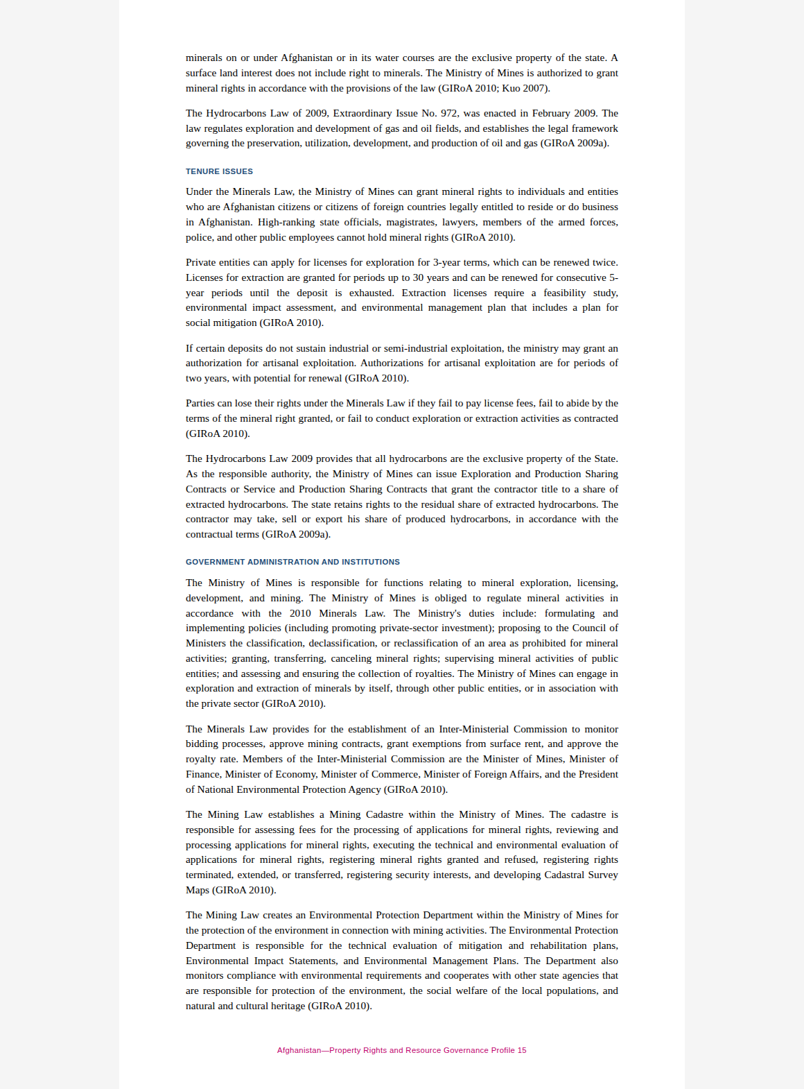minerals on or under Afghanistan or in its water courses are the exclusive property of the state. A surface land interest does not include right to minerals. The Ministry of Mines is authorized to grant mineral rights in accordance with the provisions of the law (GIRoA 2010; Kuo 2007).
The Hydrocarbons Law of 2009, Extraordinary Issue No. 972, was enacted in February 2009. The law regulates exploration and development of gas and oil fields, and establishes the legal framework governing the preservation, utilization, development, and production of oil and gas (GIRoA 2009a).
Tenure Issues
Under the Minerals Law, the Ministry of Mines can grant mineral rights to individuals and entities who are Afghanistan citizens or citizens of foreign countries legally entitled to reside or do business in Afghanistan. High-ranking state officials, magistrates, lawyers, members of the armed forces, police, and other public employees cannot hold mineral rights (GIRoA 2010).
Private entities can apply for licenses for exploration for 3-year terms, which can be renewed twice. Licenses for extraction are granted for periods up to 30 years and can be renewed for consecutive 5-year periods until the deposit is exhausted. Extraction licenses require a feasibility study, environmental impact assessment, and environmental management plan that includes a plan for social mitigation (GIRoA 2010).
If certain deposits do not sustain industrial or semi-industrial exploitation, the ministry may grant an authorization for artisanal exploitation. Authorizations for artisanal exploitation are for periods of two years, with potential for renewal (GIRoA 2010).
Parties can lose their rights under the Minerals Law if they fail to pay license fees, fail to abide by the terms of the mineral right granted, or fail to conduct exploration or extraction activities as contracted (GIRoA 2010).
The Hydrocarbons Law 2009 provides that all hydrocarbons are the exclusive property of the State. As the responsible authority, the Ministry of Mines can issue Exploration and Production Sharing Contracts or Service and Production Sharing Contracts that grant the contractor title to a share of extracted hydrocarbons. The state retains rights to the residual share of extracted hydrocarbons. The contractor may take, sell or export his share of produced hydrocarbons, in accordance with the contractual terms (GIRoA 2009a).
Government Administration and Institutions
The Ministry of Mines is responsible for functions relating to mineral exploration, licensing, development, and mining. The Ministry of Mines is obliged to regulate mineral activities in accordance with the 2010 Minerals Law. The Ministry's duties include: formulating and implementing policies (including promoting private-sector investment); proposing to the Council of Ministers the classification, declassification, or reclassification of an area as prohibited for mineral activities; granting, transferring, canceling mineral rights; supervising mineral activities of public entities; and assessing and ensuring the collection of royalties. The Ministry of Mines can engage in exploration and extraction of minerals by itself, through other public entities, or in association with the private sector (GIRoA 2010).
The Minerals Law provides for the establishment of an Inter-Ministerial Commission to monitor bidding processes, approve mining contracts, grant exemptions from surface rent, and approve the royalty rate. Members of the Inter-Ministerial Commission are the Minister of Mines, Minister of Finance, Minister of Economy, Minister of Commerce, Minister of Foreign Affairs, and the President of National Environmental Protection Agency (GIRoA 2010).
The Mining Law establishes a Mining Cadastre within the Ministry of Mines. The cadastre is responsible for assessing fees for the processing of applications for mineral rights, reviewing and processing applications for mineral rights, executing the technical and environmental evaluation of applications for mineral rights, registering mineral rights granted and refused, registering rights terminated, extended, or transferred, registering security interests, and developing Cadastral Survey Maps (GIRoA 2010).
The Mining Law creates an Environmental Protection Department within the Ministry of Mines for the protection of the environment in connection with mining activities. The Environmental Protection Department is responsible for the technical evaluation of mitigation and rehabilitation plans, Environmental Impact Statements, and Environmental Management Plans. The Department also monitors compliance with environmental requirements and cooperates with other state agencies that are responsible for protection of the environment, the social welfare of the local populations, and natural and cultural heritage (GIRoA 2010).
Afghanistan—Property Rights and Resource Governance Profile 15